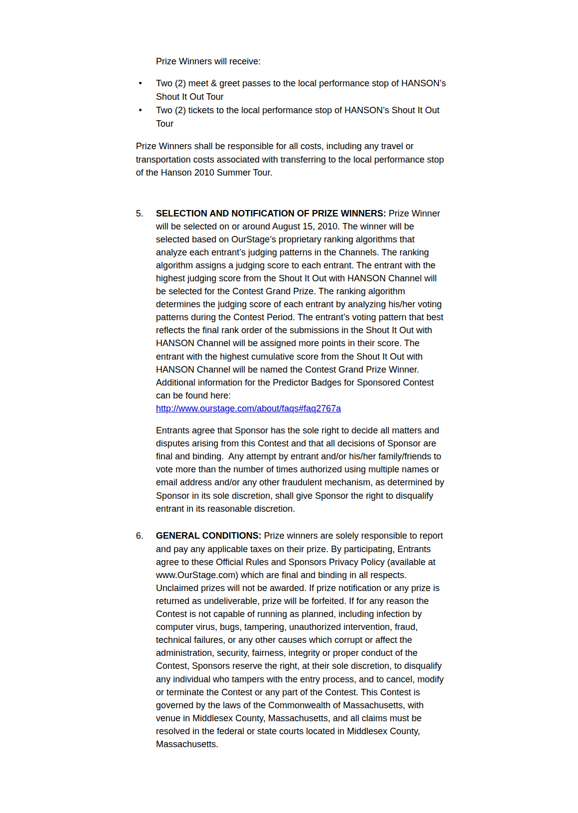Prize Winners will receive:
Two (2) meet & greet passes to the local performance stop of HANSON’s Shout It Out Tour
Two (2) tickets to the local performance stop of HANSON’s Shout It Out Tour
Prize Winners shall be responsible for all costs, including any travel or transportation costs associated with transferring to the local performance stop of the Hanson 2010 Summer Tour.
SELECTION AND NOTIFICATION OF PRIZE WINNERS: Prize Winner will be selected on or around August 15, 2010. The winner will be selected based on OurStage’s proprietary ranking algorithms that analyze each entrant’s judging patterns in the Channels. The ranking algorithm assigns a judging score to each entrant. The entrant with the highest judging score from the Shout It Out with HANSON Channel will be selected for the Contest Grand Prize. The ranking algorithm determines the judging score of each entrant by analyzing his/her voting patterns during the Contest Period. The entrant’s voting pattern that best reflects the final rank order of the submissions in the Shout It Out with HANSON Channel will be assigned more points in their score. The entrant with the highest cumulative score from the Shout It Out with HANSON Channel will be named the Contest Grand Prize Winner. Additional information for the Predictor Badges for Sponsored Contest can be found here:
http://www.ourstage.com/about/faqs#faq2767a
Entrants agree that Sponsor has the sole right to decide all matters and disputes arising from this Contest and that all decisions of Sponsor are final and binding. Any attempt by entrant and/or his/her family/friends to vote more than the number of times authorized using multiple names or email address and/or any other fraudulent mechanism, as determined by Sponsor in its sole discretion, shall give Sponsor the right to disqualify entrant in its reasonable discretion.
GENERAL CONDITIONS: Prize winners are solely responsible to report and pay any applicable taxes on their prize. By participating, Entrants agree to these Official Rules and Sponsors Privacy Policy (available at www.OurStage.com) which are final and binding in all respects. Unclaimed prizes will not be awarded. If prize notification or any prize is returned as undeliverable, prize will be forfeited. If for any reason the Contest is not capable of running as planned, including infection by computer virus, bugs, tampering, unauthorized intervention, fraud, technical failures, or any other causes which corrupt or affect the administration, security, fairness, integrity or proper conduct of the Contest, Sponsors reserve the right, at their sole discretion, to disqualify any individual who tampers with the entry process, and to cancel, modify or terminate the Contest or any part of the Contest. This Contest is governed by the laws of the Commonwealth of Massachusetts, with venue in Middlesex County, Massachusetts, and all claims must be resolved in the federal or state courts located in Middlesex County, Massachusetts.